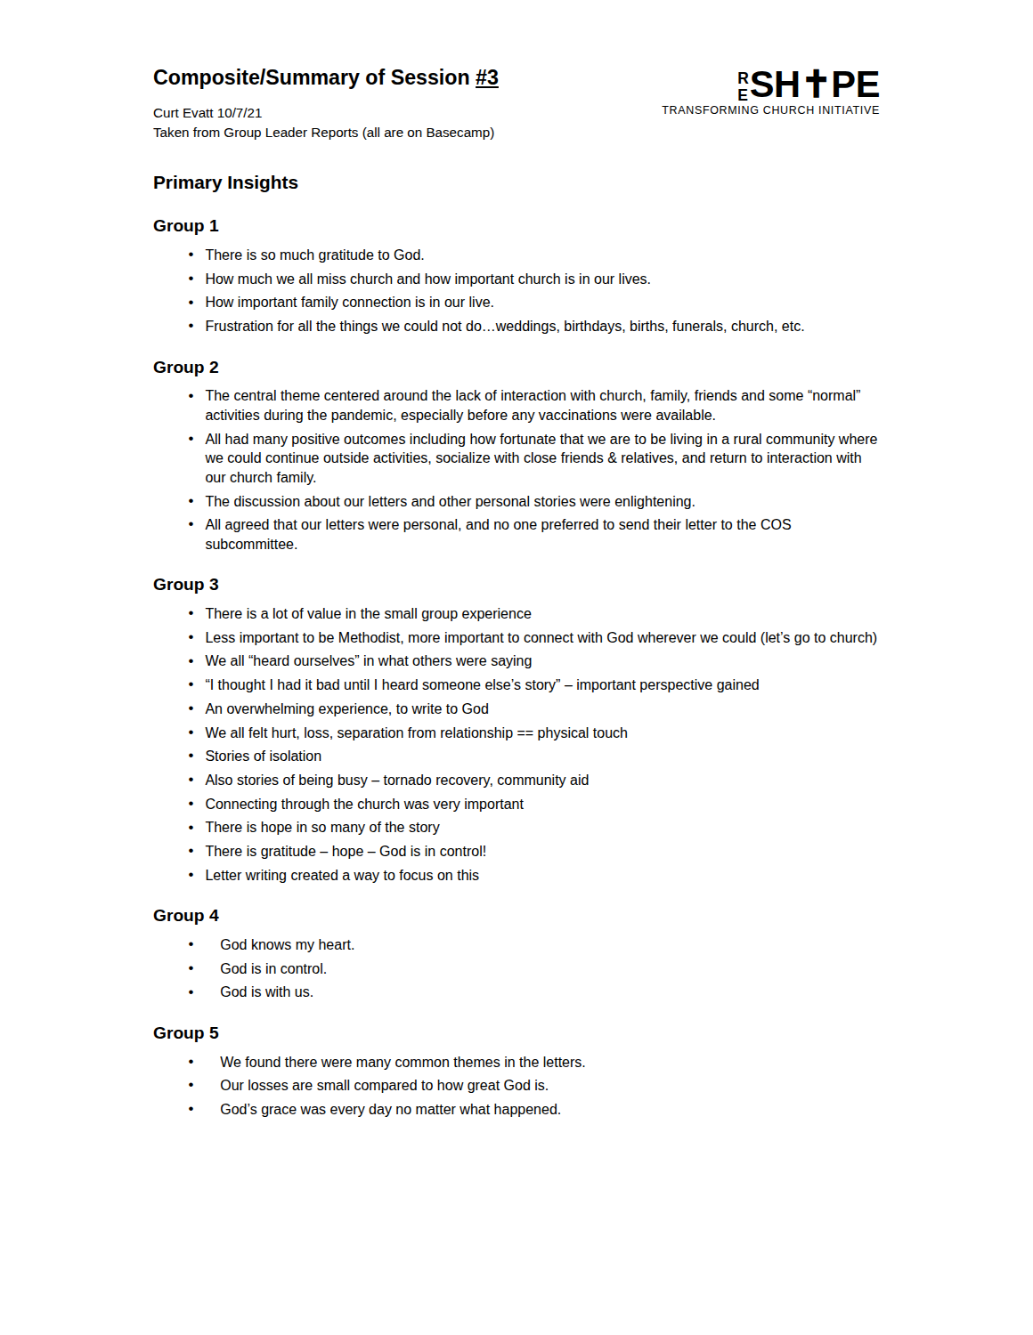Composite/Summary of Session #3
Curt Evatt 10/7/21
Taken from Group Leader Reports (all are on Basecamp)
RESH✝PE
TRANSFORMING CHURCH INITIATIVE
Primary Insights
Group 1
There is so much gratitude to God.
How much we all miss church and how important church is in our lives.
How important family connection is in our live.
Frustration for all the things we could not do…weddings, birthdays, births, funerals, church, etc.
Group 2
The central theme centered around the lack of interaction with church, family, friends and some “normal” activities during the pandemic, especially before any vaccinations were available.
All had many positive outcomes including how fortunate that we are to be living in a rural community where we could continue outside activities, socialize with close friends & relatives, and return to interaction with our church family.
The discussion about our letters and other personal stories were enlightening.
All agreed that our letters were personal, and no one preferred to send their letter to the COS subcommittee.
Group 3
There is a lot of value in the small group experience
Less important to be Methodist, more important to connect with God wherever we could (let’s go to church)
We all “heard ourselves” in what others were saying
“I thought I had it bad until I heard someone else’s story” – important perspective gained
An overwhelming experience, to write to God
We all felt hurt, loss, separation from relationship == physical touch
Stories of isolation
Also stories of being busy – tornado recovery, community aid
Connecting through the church was very important
There is hope in so many of the story
There is gratitude – hope – God is in control!
Letter writing created a way to focus on this
Group 4
God knows my heart.
God is in control.
God is with us.
Group 5
We found there were many common themes in the letters.
Our losses are small compared to how great God is.
God’s grace was every day no matter what happened.